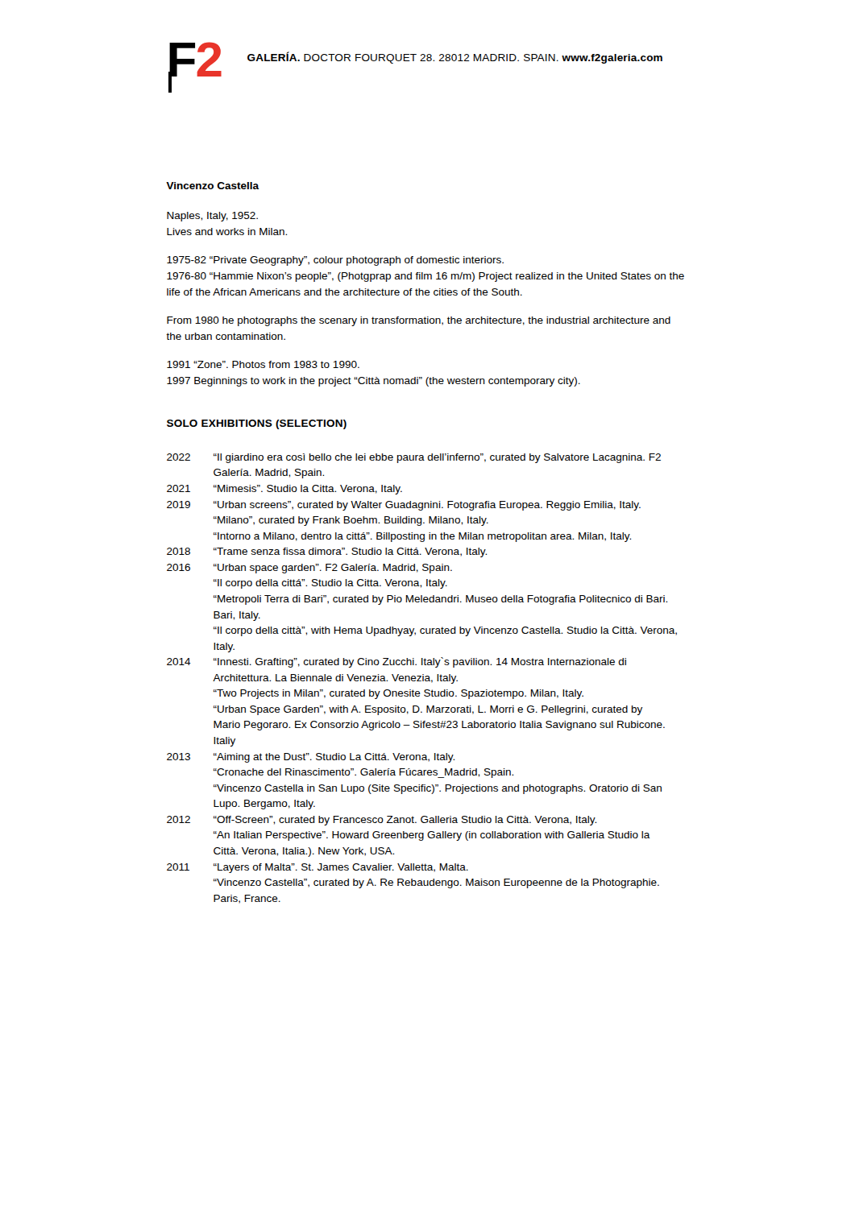F2
GALERÍA. DOCTOR FOURQUET 28. 28012 MADRID. SPAIN. www.f2galeria.com
Vincenzo Castella
Naples, Italy, 1952.
Lives and works in Milan.
1975-82 “Private Geography”, colour photograph of domestic interiors.
1976-80 “Hammie Nixon’s people”, (Photgprap and film 16 m/m) Project realized in the United States on the life of the African Americans and the architecture of the cities of the South.
From 1980 he photographs the scenary in transformation, the architecture, the industrial architecture and the urban contamination.
1991 “Zone”. Photos from 1983 to 1990.
1997 Beginnings to work in the project “Città nomadi” (the western contemporary city).
SOLO EXHIBITIONS (SELECTION)
2022
“Il giardino era così bello che lei ebbe paura dell’inferno”, curated by Salvatore Lacagnina. F2
Galería. Madrid, Spain.
2021
“Mimesis”. Studio la Citta. Verona, Italy.
2019
“Urban screens”, curated by Walter Guadagnini. Fotografia Europea. Reggio Emilia, Italy.
“Milano”, curated by Frank Boehm. Building. Milano, Italy.
“Intorno a Milano, dentro la cittá”. Billposting in the Milan metropolitan area. Milan, Italy.
2018
“Trame senza fissa dimora”. Studio la Cittá. Verona, Italy.
2016
“Urban space garden”. F2 Galería. Madrid, Spain.
“Il corpo della cittá”. Studio la Citta. Verona, Italy.
“Metropoli Terra di Bari”, curated by Pio Meledandri. Museo della Fotografia Politecnico di Bari.
Bari, Italy.
“Il corpo della città”, with Hema Upadhyay, curated by Vincenzo Castella. Studio la Città. Verona,
Italy.
2014
“Innesti. Grafting”, curated by Cino Zucchi. Italy`s pavilion. 14 Mostra Internazionale di
Architettura. La Biennale di Venezia. Venezia, Italy.
“Two Projects in Milan”, curated by Onesite Studio. Spaziotempo. Milan, Italy.
“Urban Space Garden”, with A. Esposito, D. Marzorati, L. Morri e G. Pellegrini, curated by
Mario Pegoraro. Ex Consorzio Agricolo – Sifest#23 Laboratorio Italia Savignano sul Rubicone.
Italiy
2013
“Aiming at the Dust”. Studio La Cittá. Verona, Italy.
“Cronache del Rinascimento”. Galería Fúcares_Madrid, Spain.
“Vincenzo Castella in San Lupo (Site Specific)”. Projections and photographs. Oratorio di San
Lupo. Bergamo, Italy.
2012
“Off-Screen”, curated by Francesco Zanot. Galleria Studio la Città. Verona, Italy.
“An Italian Perspective”. Howard Greenberg Gallery (in collaboration with Galleria Studio la
Città. Verona, Italia.). New York, USA.
2011
“Layers of Malta”. St. James Cavalier. Valletta, Malta.
“Vincenzo Castella”, curated by A. Re Rebaudengo. Maison Europeenne de la Photographie.
Paris, France.